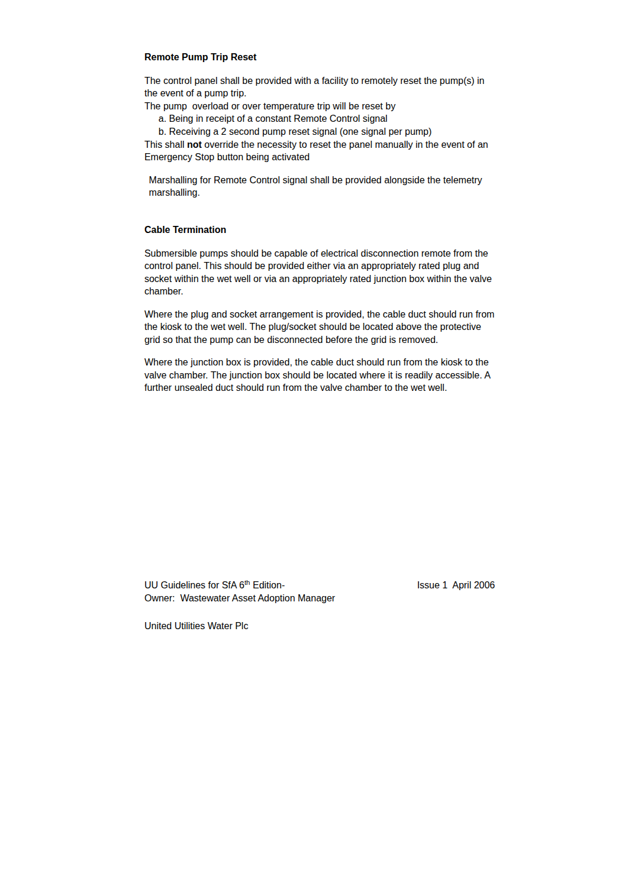Remote Pump Trip Reset
The control panel shall be provided with a facility to remotely reset the pump(s) in the event of a pump trip.
The pump overload or over temperature trip will be reset by
Being in receipt of a constant Remote Control signal
Receiving a 2 second pump reset signal (one signal per pump)
This shall not override the necessity to reset the panel manually in the event of an Emergency Stop button being activated
Marshalling for Remote Control signal shall be provided alongside the telemetry marshalling.
Cable Termination
Submersible pumps should be capable of electrical disconnection remote from the control panel. This should be provided either via an appropriately rated plug and socket within the wet well or via an appropriately rated junction box within the valve chamber.
Where the plug and socket arrangement is provided, the cable duct should run from the kiosk to the wet well. The plug/socket should be located above the protective grid so that the pump can be disconnected before the grid is removed.
Where the junction box is provided, the cable duct should run from the kiosk to the valve chamber. The junction box should be located where it is readily accessible. A further unsealed duct should run from the valve chamber to the wet well.
UU Guidelines for SfA 6th Edition-
Issue 1 April 2006
Owner: Wastewater Asset Adoption Manager
United Utilities Water Plc